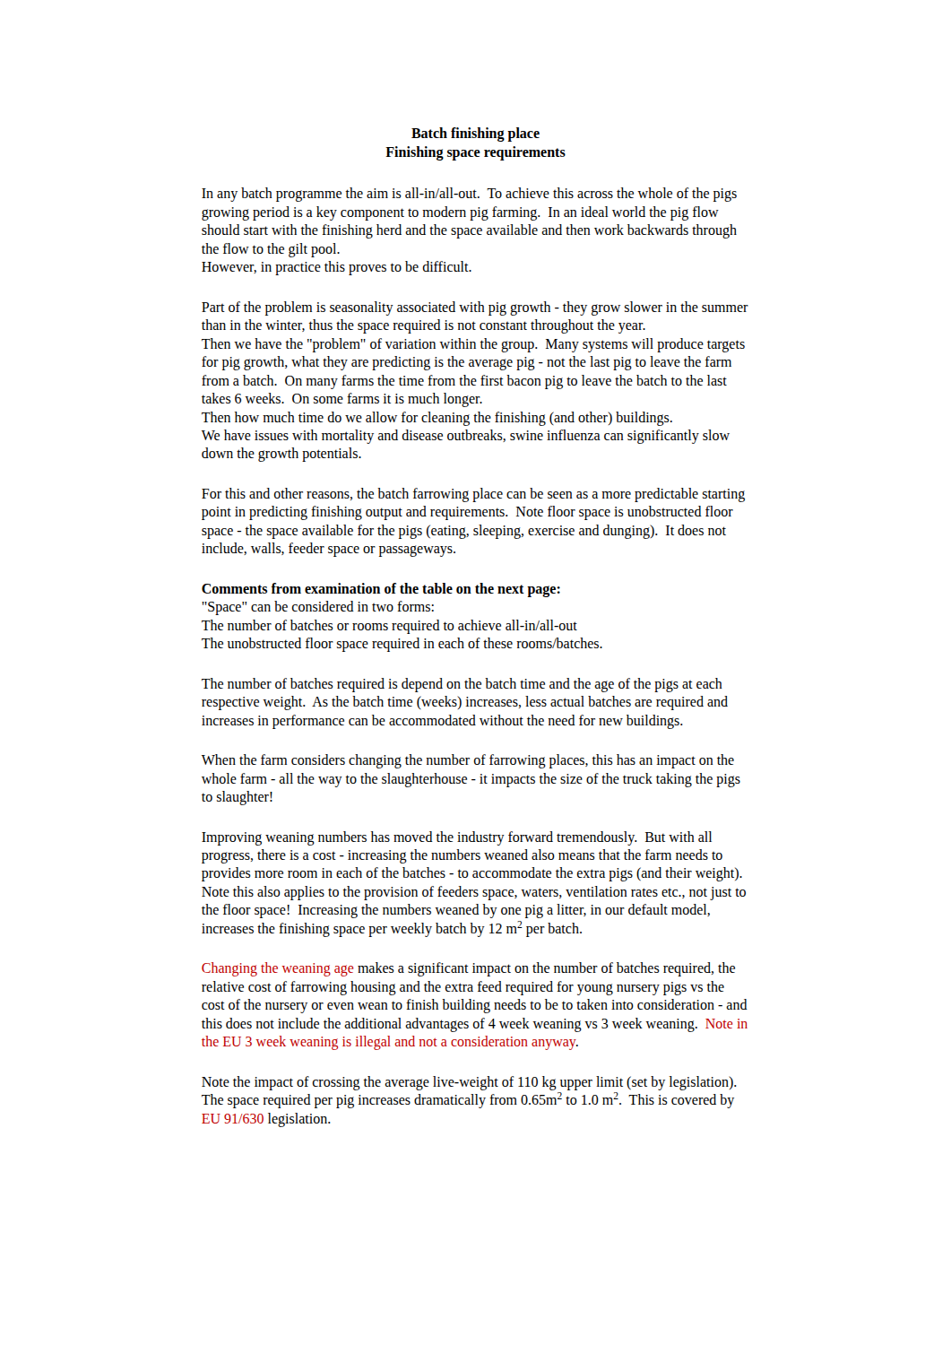Batch finishing place Finishing space requirements
In any batch programme the aim is all-in/all-out. To achieve this across the whole of the pigs growing period is a key component to modern pig farming. In an ideal world the pig flow should start with the finishing herd and the space available and then work backwards through the flow to the gilt pool.
However, in practice this proves to be difficult.
Part of the problem is seasonality associated with pig growth - they grow slower in the summer than in the winter, thus the space required is not constant throughout the year.
Then we have the "problem" of variation within the group. Many systems will produce targets for pig growth, what they are predicting is the average pig - not the last pig to leave the farm from a batch. On many farms the time from the first bacon pig to leave the batch to the last takes 6 weeks. On some farms it is much longer.
Then how much time do we allow for cleaning the finishing (and other) buildings.
We have issues with mortality and disease outbreaks, swine influenza can significantly slow down the growth potentials.
For this and other reasons, the batch farrowing place can be seen as a more predictable starting point in predicting finishing output and requirements. Note floor space is unobstructed floor space - the space available for the pigs (eating, sleeping, exercise and dunging). It does not include, walls, feeder space or passageways.
Comments from examination of the table on the next page:
"Space" can be considered in two forms:
The number of batches or rooms required to achieve all-in/all-out
The unobstructed floor space required in each of these rooms/batches.
The number of batches required is depend on the batch time and the age of the pigs at each respective weight. As the batch time (weeks) increases, less actual batches are required and increases in performance can be accommodated without the need for new buildings.
When the farm considers changing the number of farrowing places, this has an impact on the whole farm - all the way to the slaughterhouse - it impacts the size of the truck taking the pigs to slaughter!
Improving weaning numbers has moved the industry forward tremendously. But with all progress, there is a cost - increasing the numbers weaned also means that the farm needs to provides more room in each of the batches - to accommodate the extra pigs (and their weight). Note this also applies to the provision of feeders space, waters, ventilation rates etc., not just to the floor space! Increasing the numbers weaned by one pig a litter, in our default model, increases the finishing space per weekly batch by 12 m2 per batch.
Changing the weaning age makes a significant impact on the number of batches required, the relative cost of farrowing housing and the extra feed required for young nursery pigs vs the cost of the nursery or even wean to finish building needs to be to taken into consideration - and this does not include the additional advantages of 4 week weaning vs 3 week weaning. Note in the EU 3 week weaning is illegal and not a consideration anyway.
Note the impact of crossing the average live-weight of 110 kg upper limit (set by legislation). The space required per pig increases dramatically from 0.65m2 to 1.0 m2. This is covered by EU 91/630 legislation.